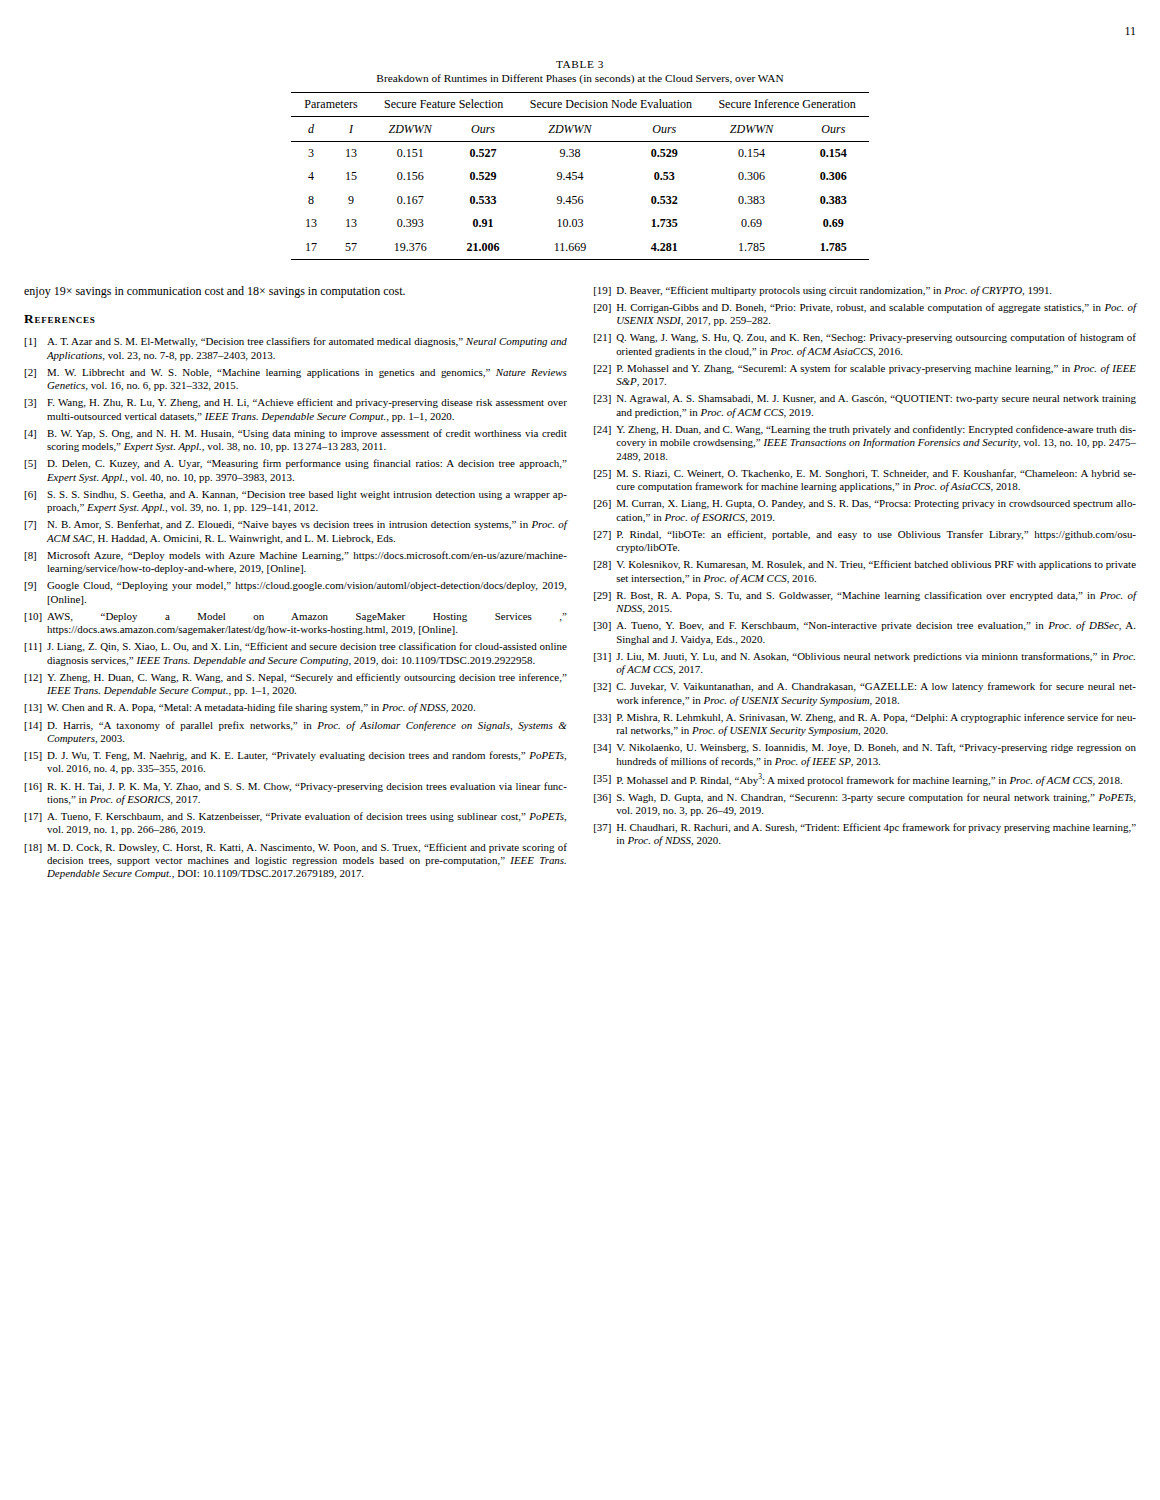11
TABLE 3 Breakdown of Runtimes in Different Phases (in seconds) at the Cloud Servers, over WAN
| Parameters | Secure Feature Selection | Secure Decision Node Evaluation | Secure Inference Generation |
| --- | --- | --- | --- |
| d | I | ZDWWN | Ours | ZDWWN | Ours | ZDWWN | Ours |
| 3 | 13 | 0.151 | 0.527 | 9.38 | 0.529 | 0.154 | 0.154 |
| 4 | 15 | 0.156 | 0.529 | 9.454 | 0.53 | 0.306 | 0.306 |
| 8 | 9 | 0.167 | 0.533 | 9.456 | 0.532 | 0.383 | 0.383 |
| 13 | 13 | 0.393 | 0.91 | 10.03 | 1.735 | 0.69 | 0.69 |
| 17 | 57 | 19.376 | 21.006 | 11.669 | 4.281 | 1.785 | 1.785 |
enjoy 19× savings in communication cost and 18× savings in computation cost.
References
[1] A. T. Azar and S. M. El-Metwally, “Decision tree classifiers for automated medical diagnosis,” Neural Computing and Applications, vol. 23, no. 7-8, pp. 2387–2403, 2013.
[2] M. W. Libbrecht and W. S. Noble, “Machine learning applications in genetics and genomics,” Nature Reviews Genetics, vol. 16, no. 6, pp. 321–332, 2015.
[3] F. Wang, H. Zhu, R. Lu, Y. Zheng, and H. Li, “Achieve efficient and privacy-preserving disease risk assessment over multi-outsourced vertical datasets,” IEEE Trans. Dependable Secure Comput., pp. 1–1, 2020.
[4] B. W. Yap, S. Ong, and N. H. M. Husain, “Using data mining to improve assessment of credit worthiness via credit scoring models,” Expert Syst. Appl., vol. 38, no. 10, pp. 13 274–13 283, 2011.
[5] D. Delen, C. Kuzey, and A. Uyar, “Measuring firm performance using financial ratios: A decision tree approach,” Expert Syst. Appl., vol. 40, no. 10, pp. 3970–3983, 2013.
[6] S. S. S. Sindhu, S. Geetha, and A. Kannan, “Decision tree based light weight intrusion detection using a wrapper approach,” Expert Syst. Appl., vol. 39, no. 1, pp. 129–141, 2012.
[7] N. B. Amor, S. Benferhat, and Z. Elouedi, “Naive bayes vs decision trees in intrusion detection systems,” in Proc. of ACM SAC, H. Haddad, A. Omicini, R. L. Wainwright, and L. M. Liebrock, Eds.
[8] Microsoft Azure, “Deploy models with Azure Machine Learning,” https://docs.microsoft.com/en-us/azure/machine-learning/service/how-to-deploy-and-where, 2019, [Online].
[9] Google Cloud, “Deploying your model,” https://cloud.google.com/vision/automl/object-detection/docs/deploy, 2019, [Online].
[10] AWS, “Deploy a Model on Amazon SageMaker Hosting Services ,” https://docs.aws.amazon.com/sagemaker/latest/dg/how-it-works-hosting.html, 2019, [Online].
[11] J. Liang, Z. Qin, S. Xiao, L. Ou, and X. Lin, “Efficient and secure decision tree classification for cloud-assisted online diagnosis services,” IEEE Trans. Dependable and Secure Computing, 2019, doi: 10.1109/TDSC.2019.2922958.
[12] Y. Zheng, H. Duan, C. Wang, R. Wang, and S. Nepal, “Securely and efficiently outsourcing decision tree inference,” IEEE Trans. Dependable Secure Comput., pp. 1–1, 2020.
[13] W. Chen and R. A. Popa, “Metal: A metadata-hiding file sharing system,” in Proc. of NDSS, 2020.
[14] D. Harris, “A taxonomy of parallel prefix networks,” in Proc. of Asilomar Conference on Signals, Systems & Computers, 2003.
[15] D. J. Wu, T. Feng, M. Naehrig, and K. E. Lauter, “Privately evaluating decision trees and random forests,” PoPETs, vol. 2016, no. 4, pp. 335–355, 2016.
[16] R. K. H. Tai, J. P. K. Ma, Y. Zhao, and S. S. M. Chow, “Privacy-preserving decision trees evaluation via linear functions,” in Proc. of ESORICS, 2017.
[17] A. Tueno, F. Kerschbaum, and S. Katzenbeisser, “Private evaluation of decision trees using sublinear cost,” PoPETs, vol. 2019, no. 1, pp. 266–286, 2019.
[18] M. D. Cock, R. Dowsley, C. Horst, R. Katti, A. Nascimento, W. Poon, and S. Truex, “Efficient and private scoring of decision trees, support vector machines and logistic regression models based on pre-computation,” IEEE Trans. Dependable Secure Comput., DOI: 10.1109/TDSC.2017.2679189, 2017.
[19] D. Beaver, “Efficient multiparty protocols using circuit randomization,” in Proc. of CRYPTO, 1991.
[20] H. Corrigan-Gibbs and D. Boneh, “Prio: Private, robust, and scalable computation of aggregate statistics,” in Poc. of USENIX NSDI, 2017, pp. 259–282.
[21] Q. Wang, J. Wang, S. Hu, Q. Zou, and K. Ren, “Sechog: Privacy-preserving outsourcing computation of histogram of oriented gradients in the cloud,” in Proc. of ACM AsiaCCS, 2016.
[22] P. Mohassel and Y. Zhang, “Secureml: A system for scalable privacy-preserving machine learning,” in Proc. of IEEE S&P, 2017.
[23] N. Agrawal, A. S. Shamsabadi, M. J. Kusner, and A. Gascón, “QUOTIENT: two-party secure neural network training and prediction,” in Proc. of ACM CCS, 2019.
[24] Y. Zheng, H. Duan, and C. Wang, “Learning the truth privately and confidently: Encrypted confidence-aware truth discovery in mobile crowdsensing,” IEEE Transactions on Information Forensics and Security, vol. 13, no. 10, pp. 2475–2489, 2018.
[25] M. S. Riazi, C. Weinert, O. Tkachenko, E. M. Songhori, T. Schneider, and F. Koushanfar, “Chameleon: A hybrid secure computation framework for machine learning applications,” in Proc. of AsiaCCS, 2018.
[26] M. Curran, X. Liang, H. Gupta, O. Pandey, and S. R. Das, “Procsa: Protecting privacy in crowdsourced spectrum allocation,” in Proc. of ESORICS, 2019.
[27] P. Rindal, “libOTe: an efficient, portable, and easy to use Oblivious Transfer Library,” https://github.com/osu-crypto/libOTe.
[28] V. Kolesnikov, R. Kumaresan, M. Rosulek, and N. Trieu, “Efficient batched oblivious PRF with applications to private set intersection,” in Proc. of ACM CCS, 2016.
[29] R. Bost, R. A. Popa, S. Tu, and S. Goldwasser, “Machine learning classification over encrypted data,” in Proc. of NDSS, 2015.
[30] A. Tueno, Y. Boev, and F. Kerschbaum, “Non-interactive private decision tree evaluation,” in Proc. of DBSec, A. Singhal and J. Vaidya, Eds., 2020.
[31] J. Liu, M. Juuti, Y. Lu, and N. Asokan, “Oblivious neural network predictions via minionn transformations,” in Proc. of ACM CCS, 2017.
[32] C. Juvekar, V. Vaikuntanathan, and A. Chandrakasan, “GAZELLE: A low latency framework for secure neural network inference,” in Proc. of USENIX Security Symposium, 2018.
[33] P. Mishra, R. Lehmkuhl, A. Srinivasan, W. Zheng, and R. A. Popa, “Delphi: A cryptographic inference service for neural networks,” in Proc. of USENIX Security Symposium, 2020.
[34] V. Nikolaenko, U. Weinsberg, S. Ioannidis, M. Joye, D. Boneh, and N. Taft, “Privacy-preserving ridge regression on hundreds of millions of records,” in Proc. of IEEE SP, 2013.
[35] P. Mohassel and P. Rindal, “Aby3: A mixed protocol framework for machine learning,” in Proc. of ACM CCS, 2018.
[36] S. Wagh, D. Gupta, and N. Chandran, “Securenn: 3-party secure computation for neural network training,” PoPETs, vol. 2019, no. 3, pp. 26–49, 2019.
[37] H. Chaudhari, R. Rachuri, and A. Suresh, “Trident: Efficient 4pc framework for privacy preserving machine learning,” in Proc. of NDSS, 2020.